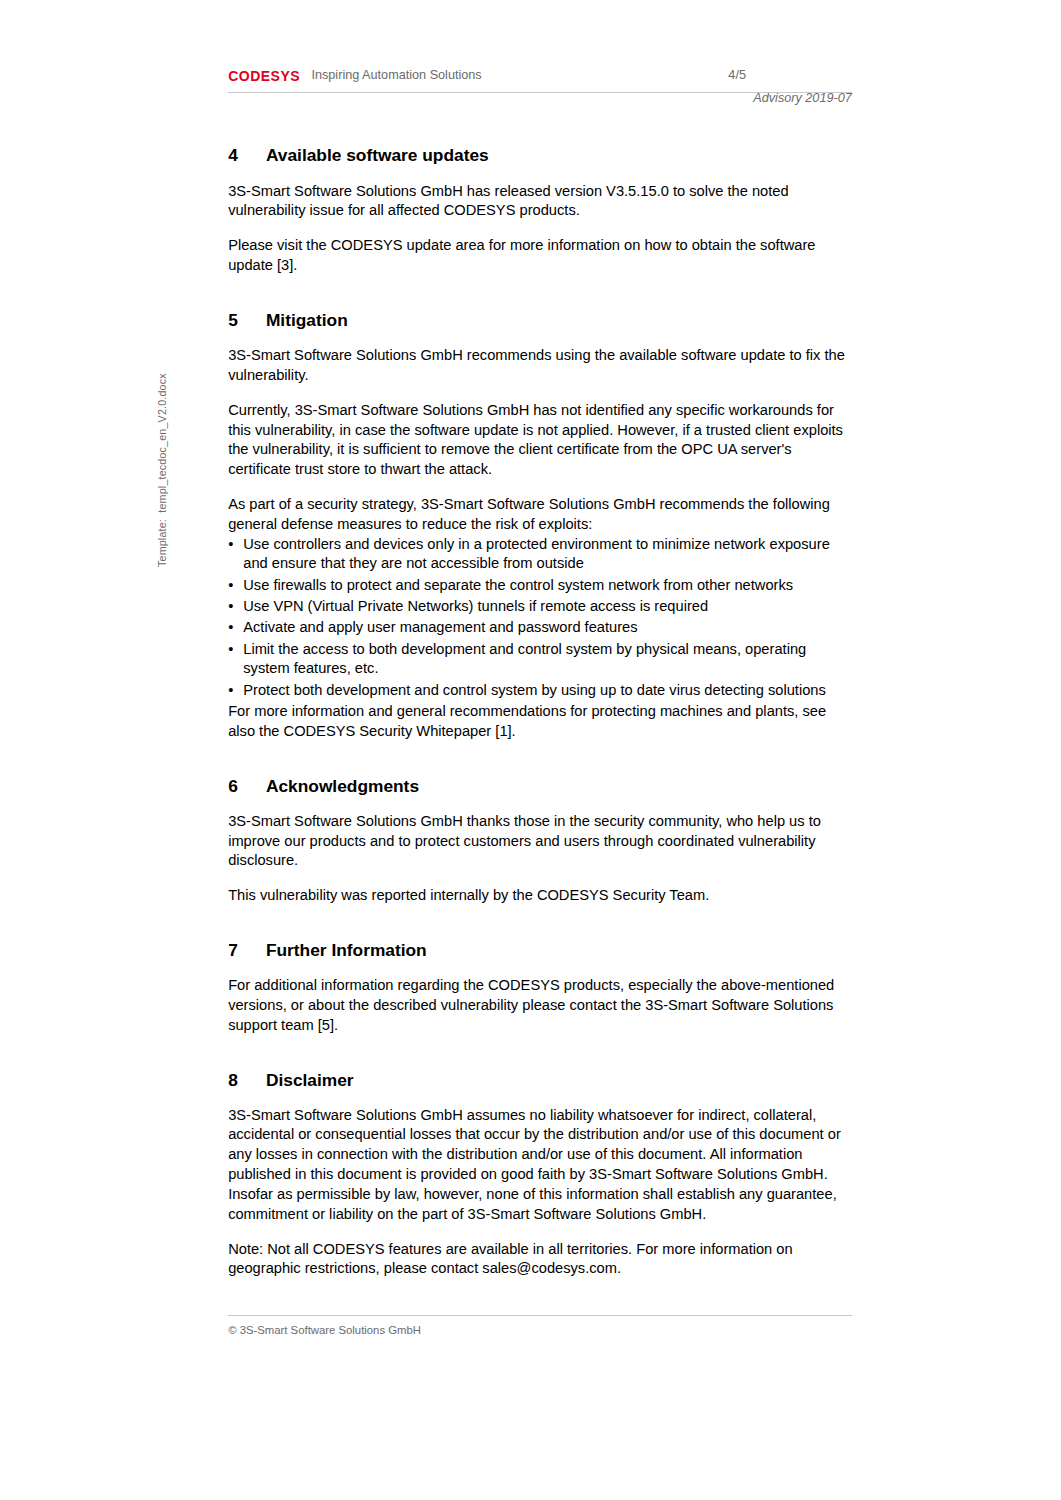CODESYS Inspiring Automation Solutions 4/5
Advisory 2019-07
Template: templ_tecdoc_en_V2.0.docx
4 Available software updates
3S-Smart Software Solutions GmbH has released version V3.5.15.0 to solve the noted vulnerability issue for all affected CODESYS products.
Please visit the CODESYS update area for more information on how to obtain the software update [3].
5 Mitigation
3S-Smart Software Solutions GmbH recommends using the available software update to fix the vulnerability.
Currently, 3S-Smart Software Solutions GmbH has not identified any specific workarounds for this vulnerability, in case the software update is not applied. However, if a trusted client exploits the vulnerability, it is sufficient to remove the client certificate from the OPC UA server's certificate trust store to thwart the attack.
As part of a security strategy, 3S-Smart Software Solutions GmbH recommends the following general defense measures to reduce the risk of exploits:
Use controllers and devices only in a protected environment to minimize network exposure and ensure that they are not accessible from outside
Use firewalls to protect and separate the control system network from other networks
Use VPN (Virtual Private Networks) tunnels if remote access is required
Activate and apply user management and password features
Limit the access to both development and control system by physical means, operating system features, etc.
Protect both development and control system by using up to date virus detecting solutions
For more information and general recommendations for protecting machines and plants, see also the CODESYS Security Whitepaper [1].
6 Acknowledgments
3S-Smart Software Solutions GmbH thanks those in the security community, who help us to improve our products and to protect customers and users through coordinated vulnerability disclosure.
This vulnerability was reported internally by the CODESYS Security Team.
7 Further Information
For additional information regarding the CODESYS products, especially the above-mentioned versions, or about the described vulnerability please contact the 3S-Smart Software Solutions support team [5].
8 Disclaimer
3S-Smart Software Solutions GmbH assumes no liability whatsoever for indirect, collateral, accidental or consequential losses that occur by the distribution and/or use of this document or any losses in connection with the distribution and/or use of this document. All information published in this document is provided on good faith by 3S-Smart Software Solutions GmbH. Insofar as permissible by law, however, none of this information shall establish any guarantee, commitment or liability on the part of 3S-Smart Software Solutions GmbH.
Note: Not all CODESYS features are available in all territories. For more information on geographic restrictions, please contact sales@codesys.com.
© 3S-Smart Software Solutions GmbH